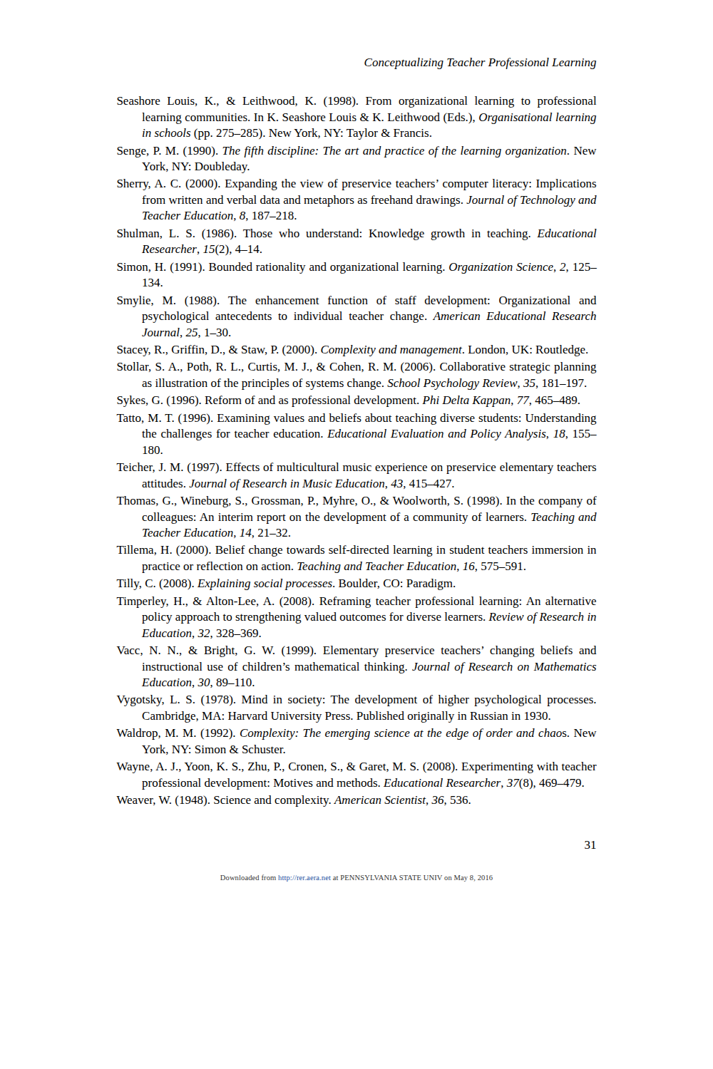Conceptualizing Teacher Professional Learning
Seashore Louis, K., & Leithwood, K. (1998). From organizational learning to professional learning communities. In K. Seashore Louis & K. Leithwood (Eds.), Organisational learning in schools (pp. 275–285). New York, NY: Taylor & Francis.
Senge, P. M. (1990). The fifth discipline: The art and practice of the learning organization. New York, NY: Doubleday.
Sherry, A. C. (2000). Expanding the view of preservice teachers’ computer literacy: Implications from written and verbal data and metaphors as freehand drawings. Journal of Technology and Teacher Education, 8, 187–218.
Shulman, L. S. (1986). Those who understand: Knowledge growth in teaching. Educational Researcher, 15(2), 4–14.
Simon, H. (1991). Bounded rationality and organizational learning. Organization Science, 2, 125–134.
Smylie, M. (1988). The enhancement function of staff development: Organizational and psychological antecedents to individual teacher change. American Educational Research Journal, 25, 1–30.
Stacey, R., Griffin, D., & Staw, P. (2000). Complexity and management. London, UK: Routledge.
Stollar, S. A., Poth, R. L., Curtis, M. J., & Cohen, R. M. (2006). Collaborative strategic planning as illustration of the principles of systems change. School Psychology Review, 35, 181–197.
Sykes, G. (1996). Reform of and as professional development. Phi Delta Kappan, 77, 465–489.
Tatto, M. T. (1996). Examining values and beliefs about teaching diverse students: Understanding the challenges for teacher education. Educational Evaluation and Policy Analysis, 18, 155–180.
Teicher, J. M. (1997). Effects of multicultural music experience on preservice elementary teachers attitudes. Journal of Research in Music Education, 43, 415–427.
Thomas, G., Wineburg, S., Grossman, P., Myhre, O., & Woolworth, S. (1998). In the company of colleagues: An interim report on the development of a community of learners. Teaching and Teacher Education, 14, 21–32.
Tillema, H. (2000). Belief change towards self-directed learning in student teachers immersion in practice or reflection on action. Teaching and Teacher Education, 16, 575–591.
Tilly, C. (2008). Explaining social processes. Boulder, CO: Paradigm.
Timperley, H., & Alton-Lee, A. (2008). Reframing teacher professional learning: An alternative policy approach to strengthening valued outcomes for diverse learners. Review of Research in Education, 32, 328–369.
Vacc, N. N., & Bright, G. W. (1999). Elementary preservice teachers’ changing beliefs and instructional use of children’s mathematical thinking. Journal of Research on Mathematics Education, 30, 89–110.
Vygotsky, L. S. (1978). Mind in society: The development of higher psychological processes. Cambridge, MA: Harvard University Press. Published originally in Russian in 1930.
Waldrop, M. M. (1992). Complexity: The emerging science at the edge of order and chaos. New York, NY: Simon & Schuster.
Wayne, A. J., Yoon, K. S., Zhu, P., Cronen, S., & Garet, M. S. (2008). Experimenting with teacher professional development: Motives and methods. Educational Researcher, 37(8), 469–479.
Weaver, W. (1948). Science and complexity. American Scientist, 36, 536.
31
Downloaded from http://rer.aera.net at PENNSYLVANIA STATE UNIV on May 8, 2016